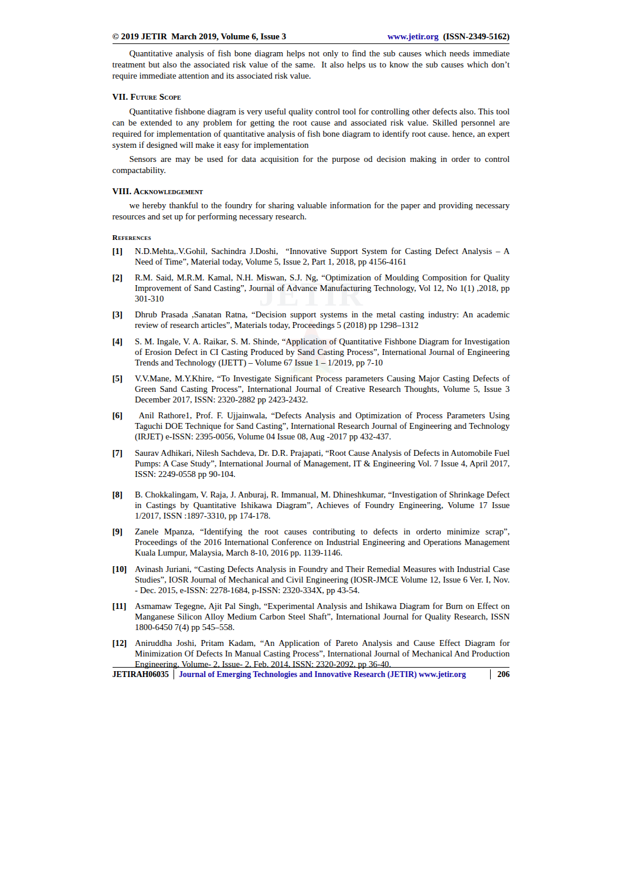JETIR
© 2019 JETIR March 2019, Volume 6, Issue 3 www.jetir.org (ISSN-2349-5162)
Quantitative analysis of fish bone diagram helps not only to find the sub causes which needs immediate treatment but also the associated risk value of the same. It also helps us to know the sub causes which don’t require immediate attention and its associated risk value.
VII. Future Scope
Quantitative fishbone diagram is very useful quality control tool for controlling other defects also. This tool can be extended to any problem for getting the root cause and associated risk value. Skilled personnel are required for implementation of quantitative analysis of fish bone diagram to identify root cause. hence, an expert system if designed will make it easy for implementation
Sensors are may be used for data acquisition for the purpose od decision making in order to control compactability.
VIII. Acknowledgement
we hereby thankful to the foundry for sharing valuable information for the paper and providing necessary resources and set up for performing necessary research.
References
[1] N.D.Mehta,.V.Gohil, Sachindra J.Doshi, “Innovative Support System for Casting Defect Analysis – A Need of Time”, Material today, Volume 5, Issue 2, Part 1, 2018, pp 4156-4161
[2] R.M. Said, M.R.M. Kamal, N.H. Miswan, S.J. Ng, “Optimization of Moulding Composition for Quality Improvement of Sand Casting”, Journal of Advance Manufacturing Technology, Vol 12, No 1(1) ,2018, pp 301-310
[3] Dhrub Prasada ,Sanatan Ratna, “Decision support systems in the metal casting industry: An academic review of research articles”, Materials today, Proceedings 5 (2018) pp 1298–1312
[4] S. M. Ingale, V. A. Raikar, S. M. Shinde, “Application of Quantitative Fishbone Diagram for Investigation of Erosion Defect in CI Casting Produced by Sand Casting Process”, International Journal of Engineering Trends and Technology (IJETT) – Volume 67 Issue 1 – 1/2019, pp 7-10
[5] V.V.Mane, M.Y.Khire, “To Investigate Significant Process parameters Causing Major Casting Defects of Green Sand Casting Process”, International Journal of Creative Research Thoughts, Volume 5, Issue 3 December 2017, ISSN: 2320-2882 pp 2423-2432.
[6] Anil Rathore1, Prof. F. Ujjainwala, “Defects Analysis and Optimization of Process Parameters Using Taguchi DOE Technique for Sand Casting”, International Research Journal of Engineering and Technology (IRJET) e-ISSN: 2395-0056, Volume 04 Issue 08, Aug -2017 pp 432-437.
[7] Saurav Adhikari, Nilesh Sachdeva, Dr. D.R. Prajapati, “Root Cause Analysis of Defects in Automobile Fuel Pumps: A Case Study”, International Journal of Management, IT & Engineering Vol. 7 Issue 4, April 2017, ISSN: 2249-0558 pp 90-104.
.
[8] B. Chokkalingam, V. Raja, J. Anburaj, R. Immanual, M. Dhineshkumar, “Investigation of Shrinkage Defect in Castings by Quantitative Ishikawa Diagram”, Achieves of Foundry Engineering, Volume 17 Issue 1/2017, ISSN :1897-3310, pp 174-178.
[9] Zanele Mpanza, “Identifying the root causes contributing to defects in orderto minimize scrap”, Proceedings of the 2016 International Conference on Industrial Engineering and Operations Management Kuala Lumpur, Malaysia, March 8-10, 2016 pp. 1139-1146.
[10] Avinash Juriani, “Casting Defects Analysis in Foundry and Their Remedial Measures with Industrial Case Studies”, IOSR Journal of Mechanical and Civil Engineering (IOSR-JMCE Volume 12, Issue 6 Ver. I, Nov. - Dec. 2015, e-ISSN: 2278-1684, p-ISSN: 2320-334X, pp 43-54.
[11] Asmamaw Tegegne, Ajit Pal Singh, “Experimental Analysis and Ishikawa Diagram for Burn on Effect on Manganese Silicon Alloy Medium Carbon Steel Shaft”, International Journal for Quality Research, ISSN 1800-6450 7(4) pp 545–558.
[12] Aniruddha Joshi, Pritam Kadam, “An Application of Pareto Analysis and Cause Effect Diagram for Minimization Of Defects In Manual Casting Process”, International Journal of Mechanical And Production Engineering, Volume- 2, Issue- 2, Feb. 2014, ISSN: 2320-2092, pp 36-40.
JETIRAH06035 Journal of Emerging Technologies and Innovative Research (JETIR) www.jetir.org 206